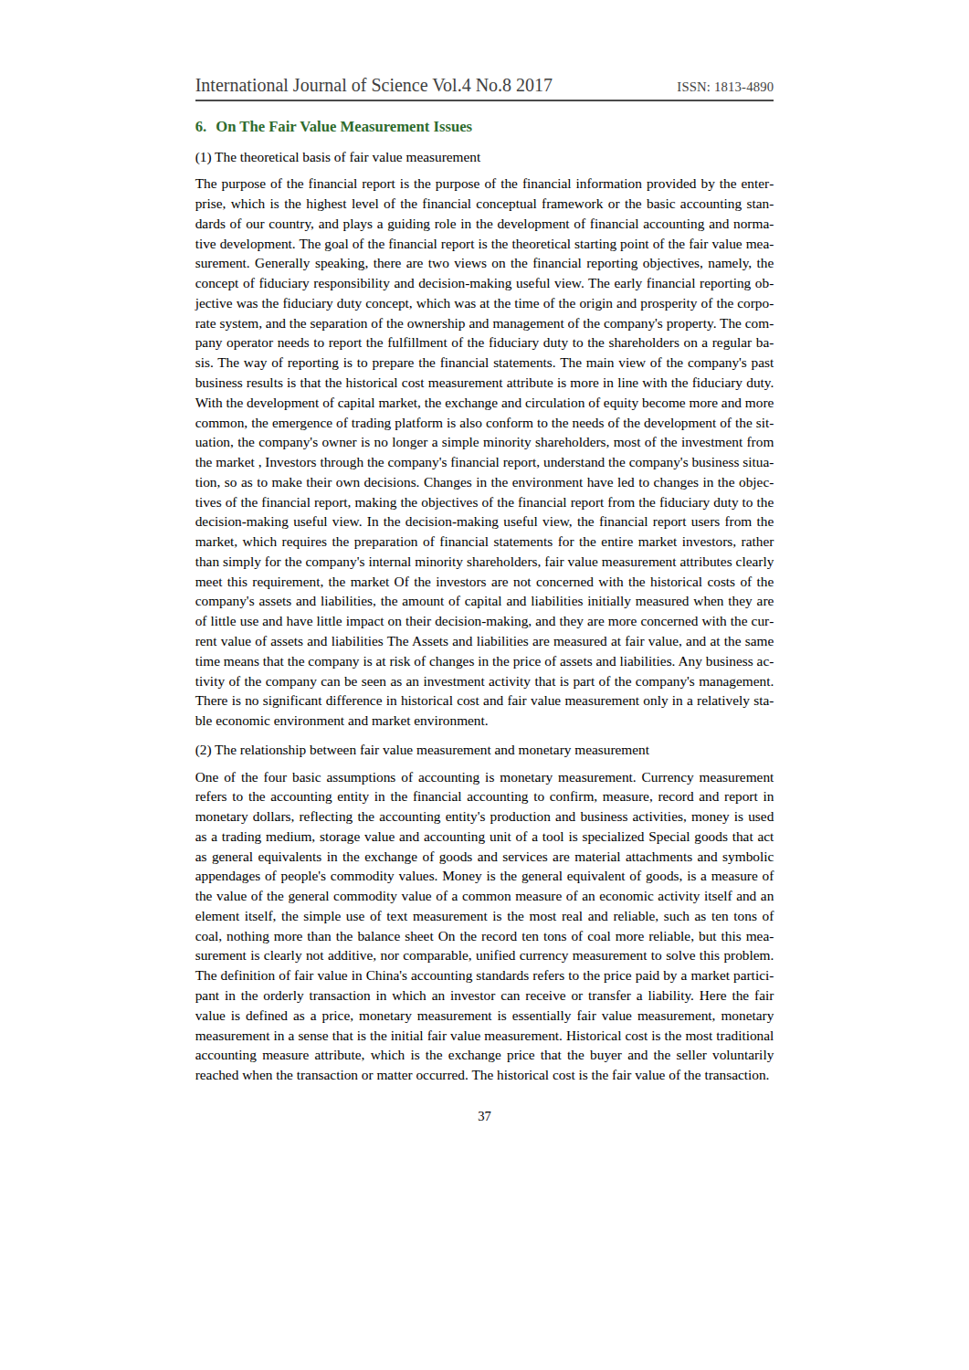International Journal of Science Vol.4 No.8 2017 ISSN: 1813-4890
6. On The Fair Value Measurement Issues
(1) The theoretical basis of fair value measurement
The purpose of the financial report is the purpose of the financial information provided by the enterprise, which is the highest level of the financial conceptual framework or the basic accounting standards of our country, and plays a guiding role in the development of financial accounting and normative development. The goal of the financial report is the theoretical starting point of the fair value measurement. Generally speaking, there are two views on the financial reporting objectives, namely, the concept of fiduciary responsibility and decision-making useful view. The early financial reporting objective was the fiduciary duty concept, which was at the time of the origin and prosperity of the corporate system, and the separation of the ownership and management of the company's property. The company operator needs to report the fulfillment of the fiduciary duty to the shareholders on a regular basis. The way of reporting is to prepare the financial statements. The main view of the company's past business results is that the historical cost measurement attribute is more in line with the fiduciary duty. With the development of capital market, the exchange and circulation of equity become more and more common, the emergence of trading platform is also conform to the needs of the development of the situation, the company's owner is no longer a simple minority shareholders, most of the investment from the market , Investors through the company's financial report, understand the company's business situation, so as to make their own decisions. Changes in the environment have led to changes in the objectives of the financial report, making the objectives of the financial report from the fiduciary duty to the decision-making useful view. In the decision-making useful view, the financial report users from the market, which requires the preparation of financial statements for the entire market investors, rather than simply for the company's internal minority shareholders, fair value measurement attributes clearly meet this requirement, the market Of the investors are not concerned with the historical costs of the company's assets and liabilities, the amount of capital and liabilities initially measured when they are of little use and have little impact on their decision-making, and they are more concerned with the current value of assets and liabilities The Assets and liabilities are measured at fair value, and at the same time means that the company is at risk of changes in the price of assets and liabilities. Any business activity of the company can be seen as an investment activity that is part of the company's management. There is no significant difference in historical cost and fair value measurement only in a relatively stable economic environment and market environment.
(2) The relationship between fair value measurement and monetary measurement
One of the four basic assumptions of accounting is monetary measurement. Currency measurement refers to the accounting entity in the financial accounting to confirm, measure, record and report in monetary dollars, reflecting the accounting entity's production and business activities, money is used as a trading medium, storage value and accounting unit of a tool is specialized Special goods that act as general equivalents in the exchange of goods and services are material attachments and symbolic appendages of people's commodity values. Money is the general equivalent of goods, is a measure of the value of the general commodity value of a common measure of an economic activity itself and an element itself, the simple use of text measurement is the most real and reliable, such as ten tons of coal, nothing more than the balance sheet On the record ten tons of coal more reliable, but this measurement is clearly not additive, nor comparable, unified currency measurement to solve this problem. The definition of fair value in China's accounting standards refers to the price paid by a market participant in the orderly transaction in which an investor can receive or transfer a liability. Here the fair value is defined as a price, monetary measurement is essentially fair value measurement, monetary measurement in a sense that is the initial fair value measurement. Historical cost is the most traditional accounting measure attribute, which is the exchange price that the buyer and the seller voluntarily reached when the transaction or matter occurred. The historical cost is the fair value of the transaction.
37